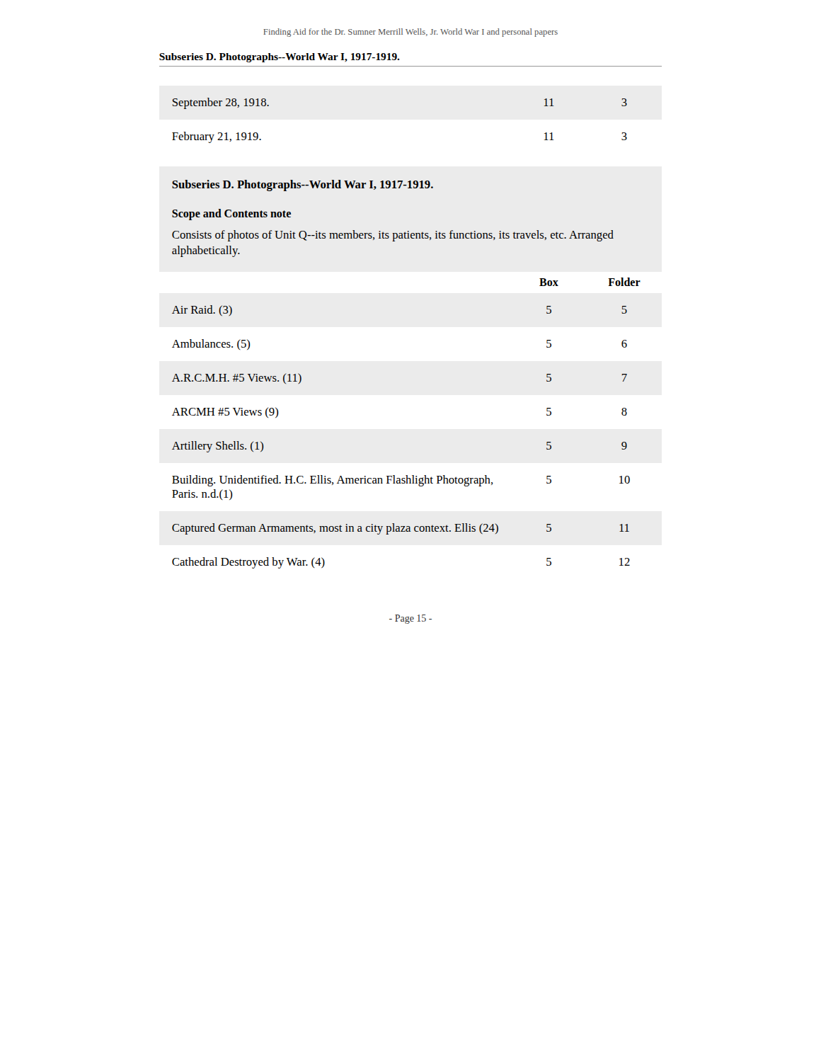Finding Aid for the Dr. Sumner Merrill Wells, Jr. World War I and personal papers
Subseries D. Photographs--World War I, 1917-1919.
| September 28, 1918. | 11 | 3 |
| February 21, 1919. | 11 | 3 |
Subseries D. Photographs--World War I, 1917-1919.
Scope and Contents note
Consists of photos of Unit Q--its members, its patients, its functions, its travels, etc. Arranged alphabetically.
| | Box | Folder |
| --- | --- | --- |
| Air Raid. (3) | 5 | 5 |
| Ambulances. (5) | 5 | 6 |
| A.R.C.M.H. #5 Views. (11) | 5 | 7 |
| ARCMH #5 Views (9) | 5 | 8 |
| Artillery Shells. (1) | 5 | 9 |
| Building. Unidentified. H.C. Ellis, American Flashlight Photograph, Paris. n.d.(1) | 5 | 10 |
| Captured German Armaments, most in a city plaza context. Ellis (24) | 5 | 11 |
| Cathedral Destroyed by War. (4) | 5 | 12 |
- Page 15 -